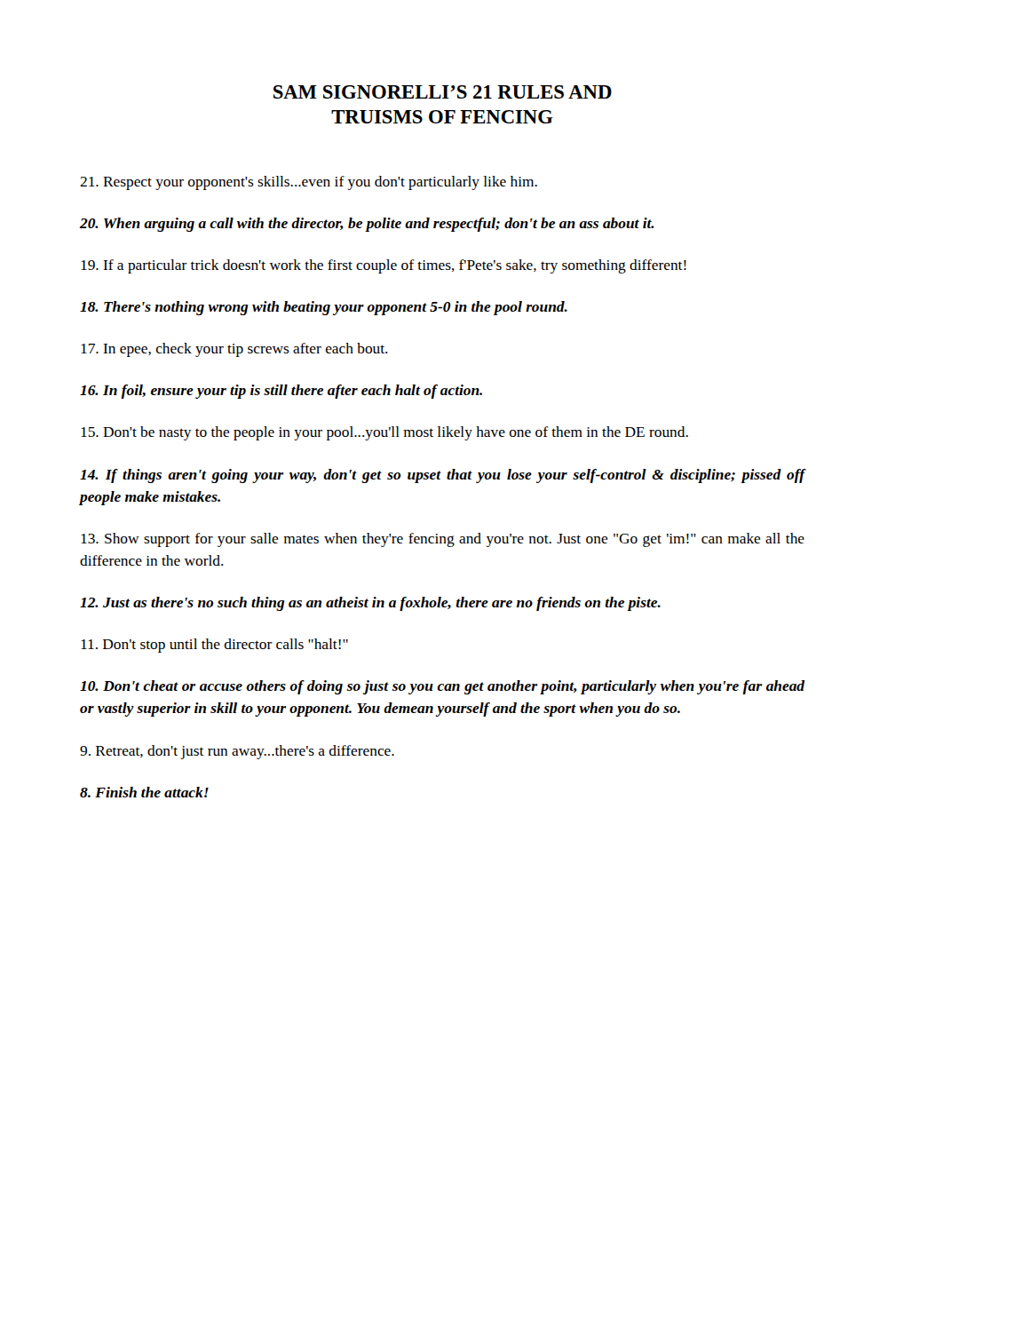SAM SIGNORELLI’S 21 RULES AND
TRUISMS OF FENCING
21. Respect your opponent's skills...even if you don't particularly like him.
20. When arguing a call with the director, be polite and respectful; don't be an ass about it.
19. If a particular trick doesn't work the first couple of times, f'Pete's sake, try something different!
18. There's nothing wrong with beating your opponent 5-0 in the pool round.
17. In epee, check your tip screws after each bout.
16. In foil, ensure your tip is still there after each halt of action.
15. Don't be nasty to the people in your pool...you'll most likely have one of them in the DE round.
14. If things aren't going your way, don't get so upset that you lose your self-control & discipline; pissed off people make mistakes.
13. Show support for your salle mates when they're fencing and you're not. Just one "Go get 'im!" can make all the difference in the world.
12. Just as there's no such thing as an atheist in a foxhole, there are no friends on the piste.
11. Don't stop until the director calls "halt!"
10. Don't cheat or accuse others of doing so just so you can get another point, particularly when you're far ahead or vastly superior in skill to your opponent. You demean yourself and the sport when you do so.
9. Retreat, don't just run away...there's a difference.
8. Finish the attack!